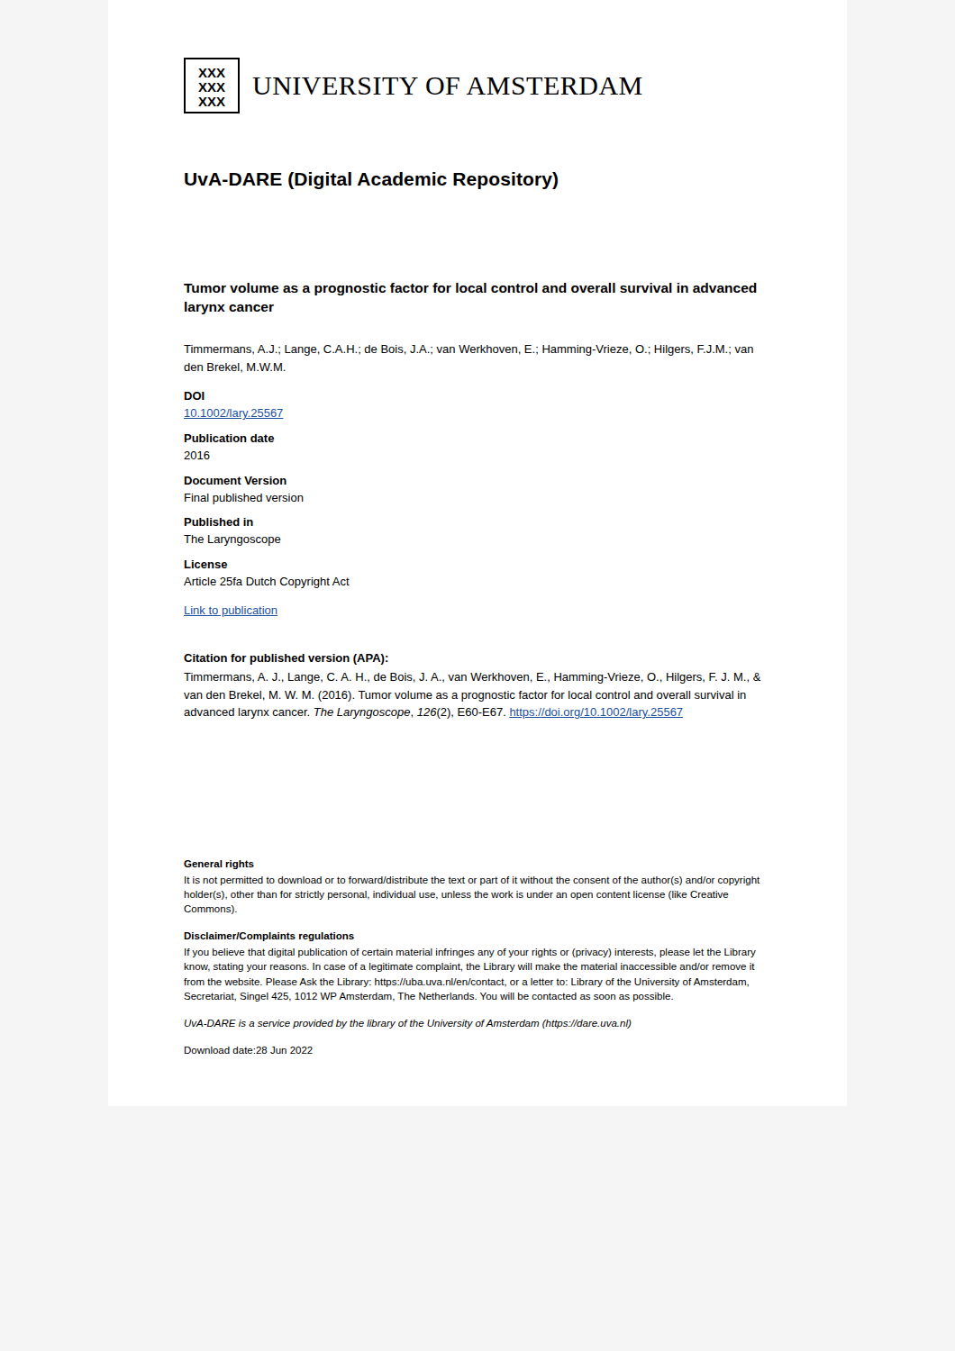XXX XXX XXX
University of Amsterdam
UvA-DARE (Digital Academic Repository)
Tumor volume as a prognostic factor for local control and overall survival in advanced larynx cancer
Timmermans, A.J.; Lange, C.A.H.; de Bois, J.A.; van Werkhoven, E.; Hamming-Vrieze, O.; Hilgers, F.J.M.; van den Brekel, M.W.M.
DOI
10.1002/lary.25567
Publication date
2016
Document Version
Final published version
Published in
The Laryngoscope
License
Article 25fa Dutch Copyright Act
Link to publication
Citation for published version (APA):
Timmermans, A. J., Lange, C. A. H., de Bois, J. A., van Werkhoven, E., Hamming-Vrieze, O., Hilgers, F. J. M., & van den Brekel, M. W. M. (2016). Tumor volume as a prognostic factor for local control and overall survival in advanced larynx cancer. The Laryngoscope, 126(2), E60-E67. https://doi.org/10.1002/lary.25567
General rights
It is not permitted to download or to forward/distribute the text or part of it without the consent of the author(s) and/or copyright holder(s), other than for strictly personal, individual use, unless the work is under an open content license (like Creative Commons).
Disclaimer/Complaints regulations
If you believe that digital publication of certain material infringes any of your rights or (privacy) interests, please let the Library know, stating your reasons. In case of a legitimate complaint, the Library will make the material inaccessible and/or remove it from the website. Please Ask the Library: https://uba.uva.nl/en/contact, or a letter to: Library of the University of Amsterdam, Secretariat, Singel 425, 1012 WP Amsterdam, The Netherlands. You will be contacted as soon as possible.
UvA-DARE is a service provided by the library of the University of Amsterdam (https://dare.uva.nl)
Download date:28 Jun 2022